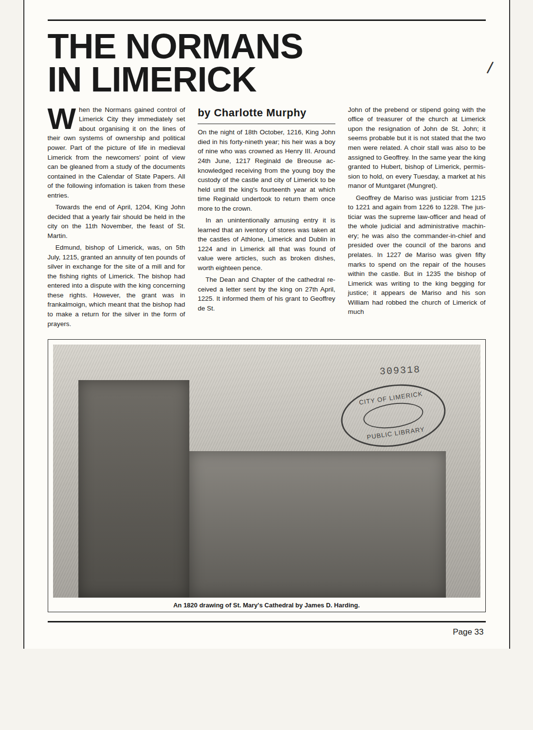THE NORMANS
IN LIMERICK
/
When the Normans gained control of Limerick City they immediately set about organising it on the lines of their own systems of ownership and political power. Part of the picture of life in medieval Limerick from the newcomers' point of view can be gleaned from a study of the documents contained in the Calendar of State Papers. All of the following infomation is taken from these entries.
Towards the end of April, 1204, King John decided that a yearly fair should be held in the city on the 11th November, the feast of St. Martin.
Edmund, bishop of Limerick, was, on 5th July, 1215, granted an annuity of ten pounds of silver in exchange for the site of a mill and for the fishing rights of Limerick. The bishop had entered into a dispute with the king concerning these rights. However, the grant was in frankalmoign, which meant that the bishop had to make a return for the silver in the form of prayers.
by Charlotte Murphy
On the night of 18th October, 1216, King John died in his forty-nineth year; his heir was a boy of nine who was crowned as Henry III. Around 24th June, 1217 Reginald de Breouse acknowledged receiving from the young boy the custody of the castle and city of Limerick to be held until the king's fourteenth year at which time Reginald undertook to return them once more to the crown.
In an unintentionally amusing entry it is learned that an iventory of stores was taken at the castles of Athlone, Limerick and Dublin in 1224 and in Limerick all that was found of value were articles, such as broken dishes, worth eighteen pence.
The Dean and Chapter of the cathedral received a letter sent by the king on 27th April, 1225. It informed them of his grant to Geoffrey de St.
John of the prebend or stipend going with the office of treasurer of the church at Limerick upon the resignation of John de St. John; it seems probable but it is not stated that the two men were related. A choir stall was also to be assigned to Geoffrey. In the same year the king granted to Hubert, bishop of Limerick, permission to hold, on every Tuesday, a market at his manor of Muntgaret (Mungret).
Geoffrey de Mariso was justiciar from 1215 to 1221 and again from 1226 to 1228. The justiciar was the supreme law-officer and head of the whole judicial and administrative machinery; he was also the commander-in-chief and presided over the council of the barons and prelates. In 1227 de Mariso was given fifty marks to spend on the repair of the houses within the castle. But in 1235 the bishop of Limerick was writing to the king begging for justice; it appears de Mariso and his son William had robbed the church of Limerick of much
309318
CITY OF LIMERICK
PUBLIC LIBRARY
An 1820 drawing of St. Mary's Cathedral by James D. Harding.
Page 33